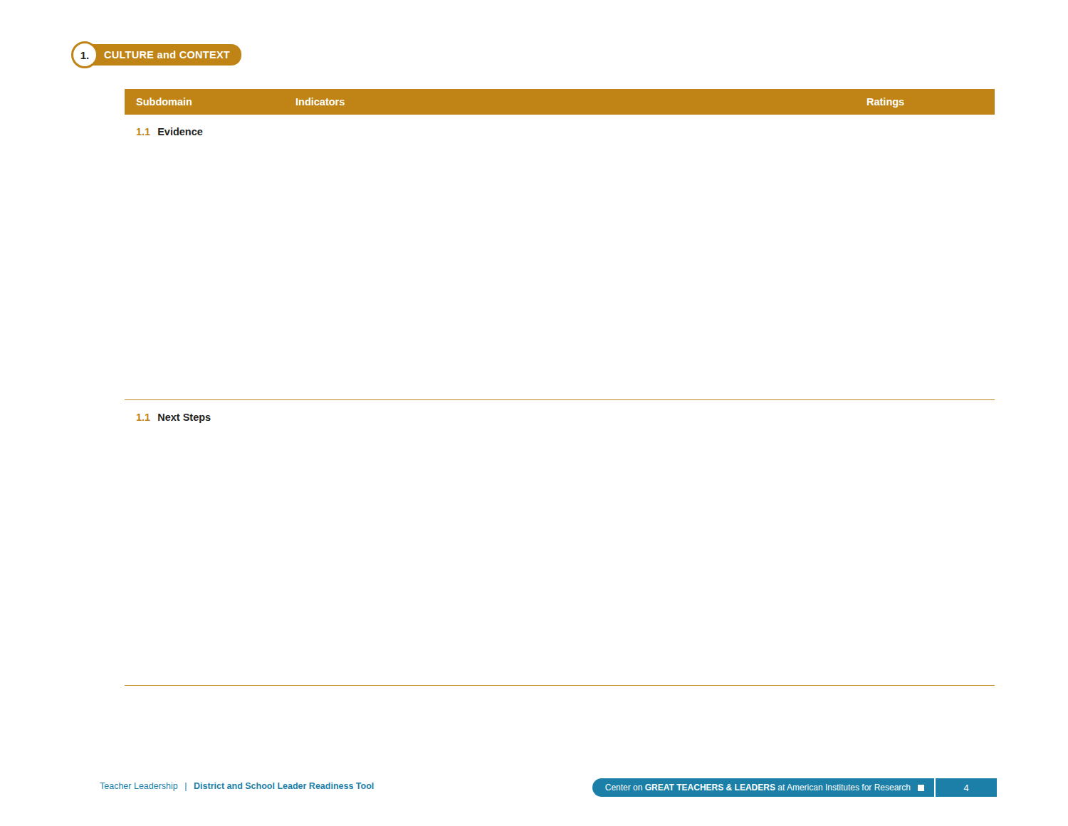1.
CULTURE and CONTEXT
Subdomain
Indicators
Ratings
1.1 Evidence
1.1 Next Steps
Teacher Leadership | District and School Leader Readiness Tool
Center on GREAT TEACHERS & LEADERS at American Institutes for Research
4